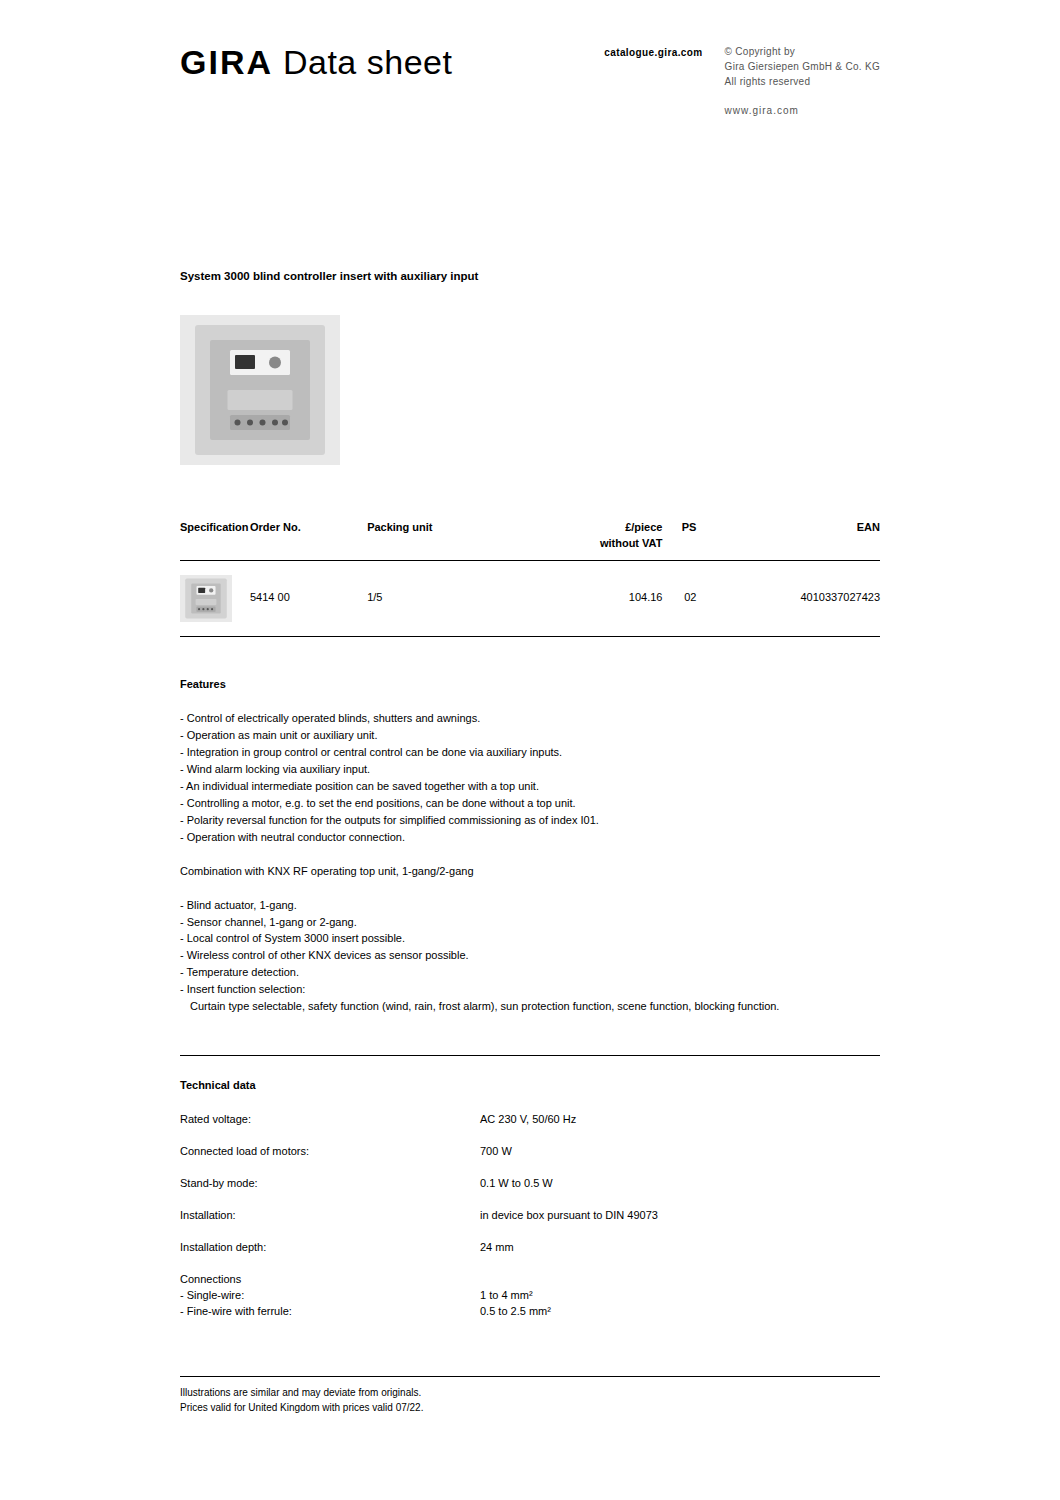GIRA Data sheet
catalogue.gira.com
© Copyright by
Gira Giersiepen GmbH & Co. KG
All rights reserved www.gira.com
System 3000 blind controller insert with auxiliary input
| Specification | Order No. | Packing unit | £/piece without VAT | PS | EAN |
| --- | --- | --- | --- | --- | --- |
| | | 5414 00 | 1/5 | 104.16 | 02 | 4010337027423 |
Features
- Control of electrically operated blinds, shutters and awnings.
- Operation as main unit or auxiliary unit.
- Integration in group control or central control can be done via auxiliary inputs.
- Wind alarm locking via auxiliary input.
- An individual intermediate position can be saved together with a top unit.
- Controlling a motor, e.g. to set the end positions, can be done without a top unit.
- Polarity reversal function for the outputs for simplified commissioning as of index I01.
- Operation with neutral conductor connection.
Combination with KNX RF operating top unit, 1-gang/2-gang
- Blind actuator, 1-gang.
- Sensor channel, 1-gang or 2-gang.
- Local control of System 3000 insert possible.
- Wireless control of other KNX devices as sensor possible.
- Temperature detection.
- Insert function selection:
Curtain type selectable, safety function (wind, rain, frost alarm), sun protection function, scene function, blocking function.
Technical data
| Rated voltage: | AC 230 V, 50/60 Hz |
| Connected load of motors: | 700 W |
| Stand-by mode: | 0.1 W to 0.5 W |
| Installation: | in device box pursuant to DIN 49073 |
| Installation depth: | 24 mm |
| Connections | |
| - Single-wire: | 1 to 4 mm² |
| - Fine-wire with ferrule: | 0.5 to 2.5 mm² |
Illustrations are similar and may deviate from originals.
Prices valid for United Kingdom with prices valid 07/22.